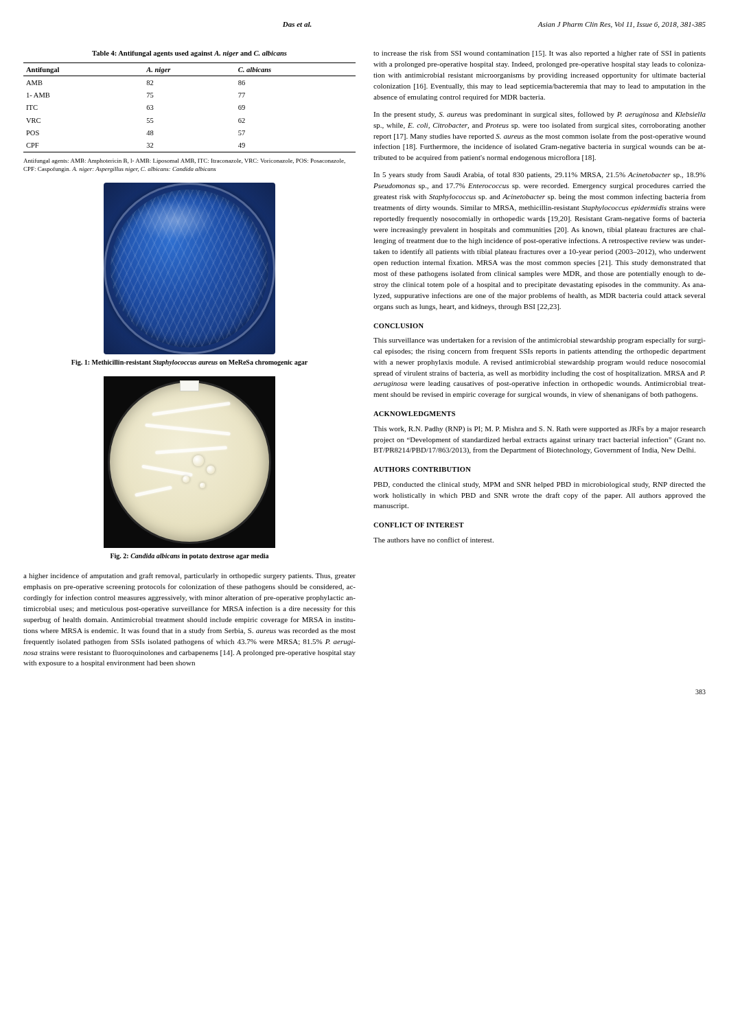Das et al.
Asian J Pharm Clin Res, Vol 11, Issue 6, 2018, 381-385
Table 4: Antifungal agents used against A. niger and C. albicans
| Antifungal | A. niger | C. albicans |
| --- | --- | --- |
| AMB | 82 | 86 |
| 1- AMB | 75 | 77 |
| ITC | 63 | 69 |
| VRC | 55 | 62 |
| POS | 48 | 57 |
| CPF | 32 | 49 |
Antifungal agents: AMB: Amphotericin B, l- AMB: Liposomal AMB, ITC: Itraconazole, VRC: Voriconazole, POS: Posaconazole, CPF: Caspofungin. A. niger: Aspergillus niger, C. albicans: Candida albicans
Fig. 1: Methicillin-resistant Staphylococcus aureus on MeReSa chromogenic agar
Fig. 2: Candida albicans in potato dextrose agar media
a higher incidence of amputation and graft removal, particularly in orthopedic surgery patients. Thus, greater emphasis on pre-operative screening protocols for colonization of these pathogens should be considered, accordingly for infection control measures aggressively, with minor alteration of pre-operative prophylactic antimicrobial uses; and meticulous post-operative surveillance for MRSA infection is a dire necessity for this superbug of health domain. Antimicrobial treatment should include empiric coverage for MRSA in institutions where MRSA is endemic. It was found that in a study from Serbia, S. aureus was recorded as the most frequently isolated pathogen from SSIs isolated pathogens of which 43.7% were MRSA; 81.5% P. aeruginosa strains were resistant to fluoroquinolones and carbapenems [14]. A prolonged pre-operative hospital stay with exposure to a hospital environment had been shown
to increase the risk from SSI wound contamination [15]. It was also reported a higher rate of SSI in patients with a prolonged pre-operative hospital stay. Indeed, prolonged pre-operative hospital stay leads to colonization with antimicrobial resistant microorganisms by providing increased opportunity for ultimate bacterial colonization [16]. Eventually, this may to lead septicemia/bacteremia that may to lead to amputation in the absence of emulating control required for MDR bacteria.
In the present study, S. aureus was predominant in surgical sites, followed by P. aeruginosa and Klebsiella sp., while, E. coli, Citrobacter, and Proteus sp. were too isolated from surgical sites, corroborating another report [17]. Many studies have reported S. aureus as the most common isolate from the post-operative wound infection [18]. Furthermore, the incidence of isolated Gram-negative bacteria in surgical wounds can be attributed to be acquired from patient's normal endogenous microflora [18].
In 5 years study from Saudi Arabia, of total 830 patients, 29.11% MRSA, 21.5% Acinetobacter sp., 18.9% Pseudomonas sp., and 17.7% Enterococcus sp. were recorded. Emergency surgical procedures carried the greatest risk with Staphylococcus sp. and Acinetobacter sp. being the most common infecting bacteria from treatments of dirty wounds. Similar to MRSA, methicillin-resistant Staphylococcus epidermidis strains were reportedly frequently nosocomially in orthopedic wards [19,20]. Resistant Gram-negative forms of bacteria were increasingly prevalent in hospitals and communities [20]. As known, tibial plateau fractures are challenging of treatment due to the high incidence of post-operative infections. A retrospective review was undertaken to identify all patients with tibial plateau fractures over a 10-year period (2003–2012), who underwent open reduction internal fixation. MRSA was the most common species [21]. This study demonstrated that most of these pathogens isolated from clinical samples were MDR, and those are potentially enough to destroy the clinical totem pole of a hospital and to precipitate devastating episodes in the community. As analyzed, suppurative infections are one of the major problems of health, as MDR bacteria could attack several organs such as lungs, heart, and kidneys, through BSI [22,23].
Conclusion
This surveillance was undertaken for a revision of the antimicrobial stewardship program especially for surgical episodes; the rising concern from frequent SSIs reports in patients attending the orthopedic department with a newer prophylaxis module. A revised antimicrobial stewardship program would reduce nosocomial spread of virulent strains of bacteria, as well as morbidity including the cost of hospitalization. MRSA and P. aeruginosa were leading causatives of post-operative infection in orthopedic wounds. Antimicrobial treatment should be revised in empiric coverage for surgical wounds, in view of shenanigans of both pathogens.
Acknowledgments
This work, R.N. Padhy (RNP) is PI; M. P. Mishra and S. N. Rath were supported as JRFs by a major research project on “Development of standardized herbal extracts against urinary tract bacterial infection” (Grant no. BT/PR8214/PBD/17/863/2013), from the Department of Biotechnology, Government of India, New Delhi.
Authors Contribution
PBD, conducted the clinical study, MPM and SNR helped PBD in microbiological study, RNP directed the work holistically in which PBD and SNR wrote the draft copy of the paper. All authors approved the manuscript.
Conflict of Interest
The authors have no conflict of interest.
383